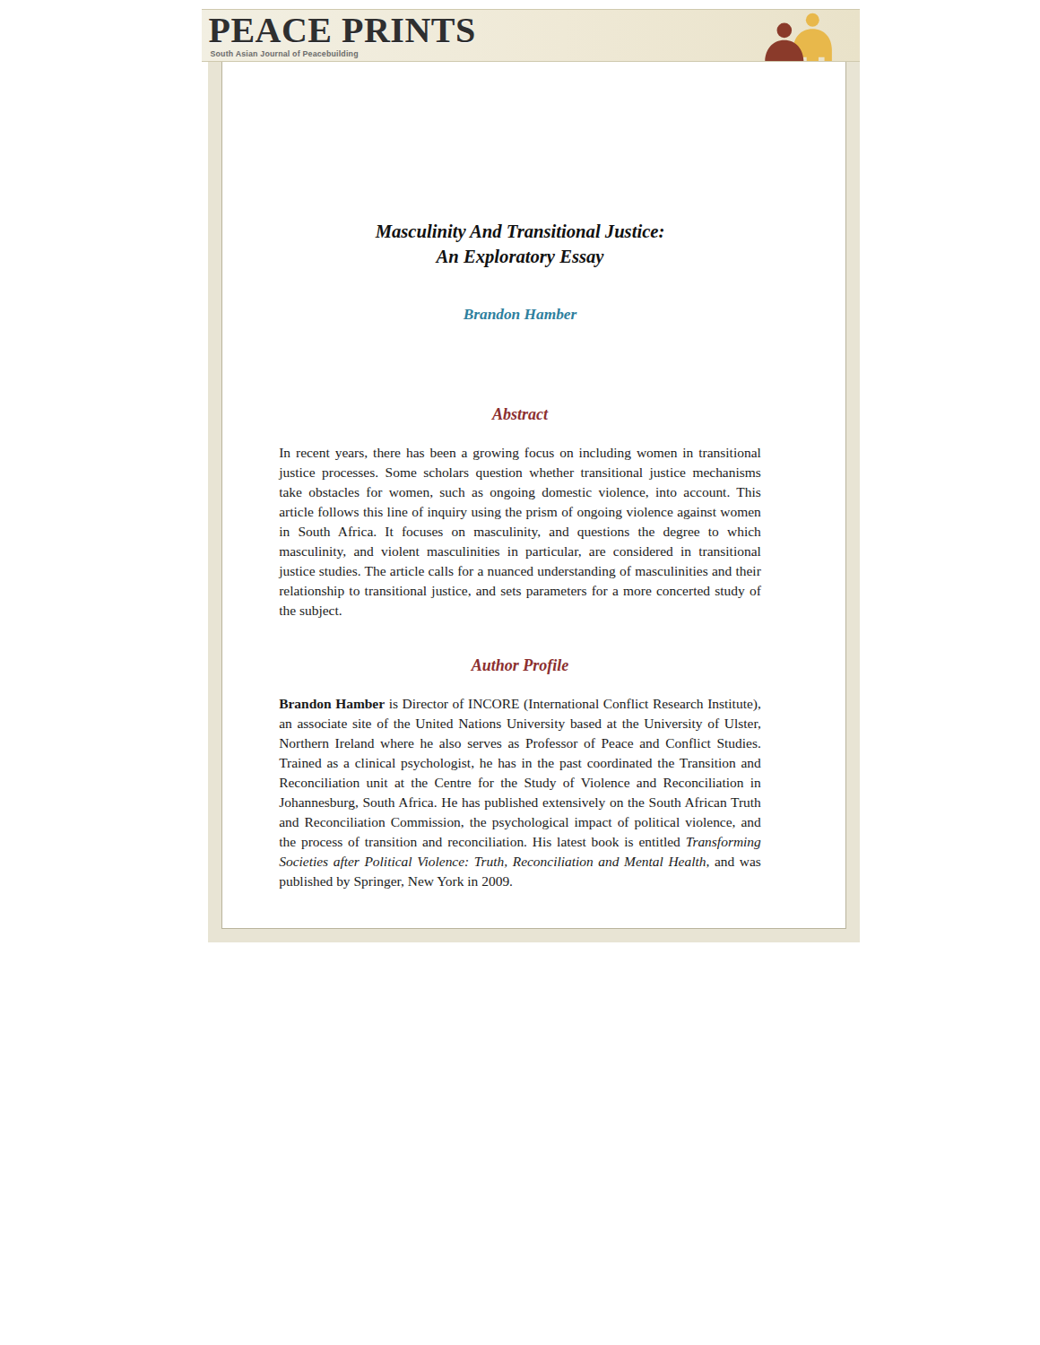PEACE PRINTS
South Asian Journal of Peacebuilding
Masculinity And Transitional Justice:
An Exploratory Essay
Brandon Hamber
Abstract
In recent years, there has been a growing focus on including women in transitional justice processes. Some scholars question whether transitional justice mechanisms take obstacles for women, such as ongoing domestic violence, into account. This article follows this line of inquiry using the prism of ongoing violence against women in South Africa. It focuses on masculinity, and questions the degree to which masculinity, and violent masculinities in particular, are considered in transitional justice studies. The article calls for a nuanced understanding of masculinities and their relationship to transitional justice, and sets parameters for a more concerted study of the subject.
Author Profile
Brandon Hamber is Director of INCORE (International Conflict Research Institute), an associate site of the United Nations University based at the University of Ulster, Northern Ireland where he also serves as Professor of Peace and Conflict Studies. Trained as a clinical psychologist, he has in the past coordinated the Transition and Reconciliation unit at the Centre for the Study of Violence and Reconciliation in Johannesburg, South Africa. He has published extensively on the South African Truth and Reconciliation Commission, the psychological impact of political violence, and the process of transition and reconciliation. His latest book is entitled Transforming Societies after Political Violence: Truth, Reconciliation and Mental Health, and was published by Springer, New York in 2009.